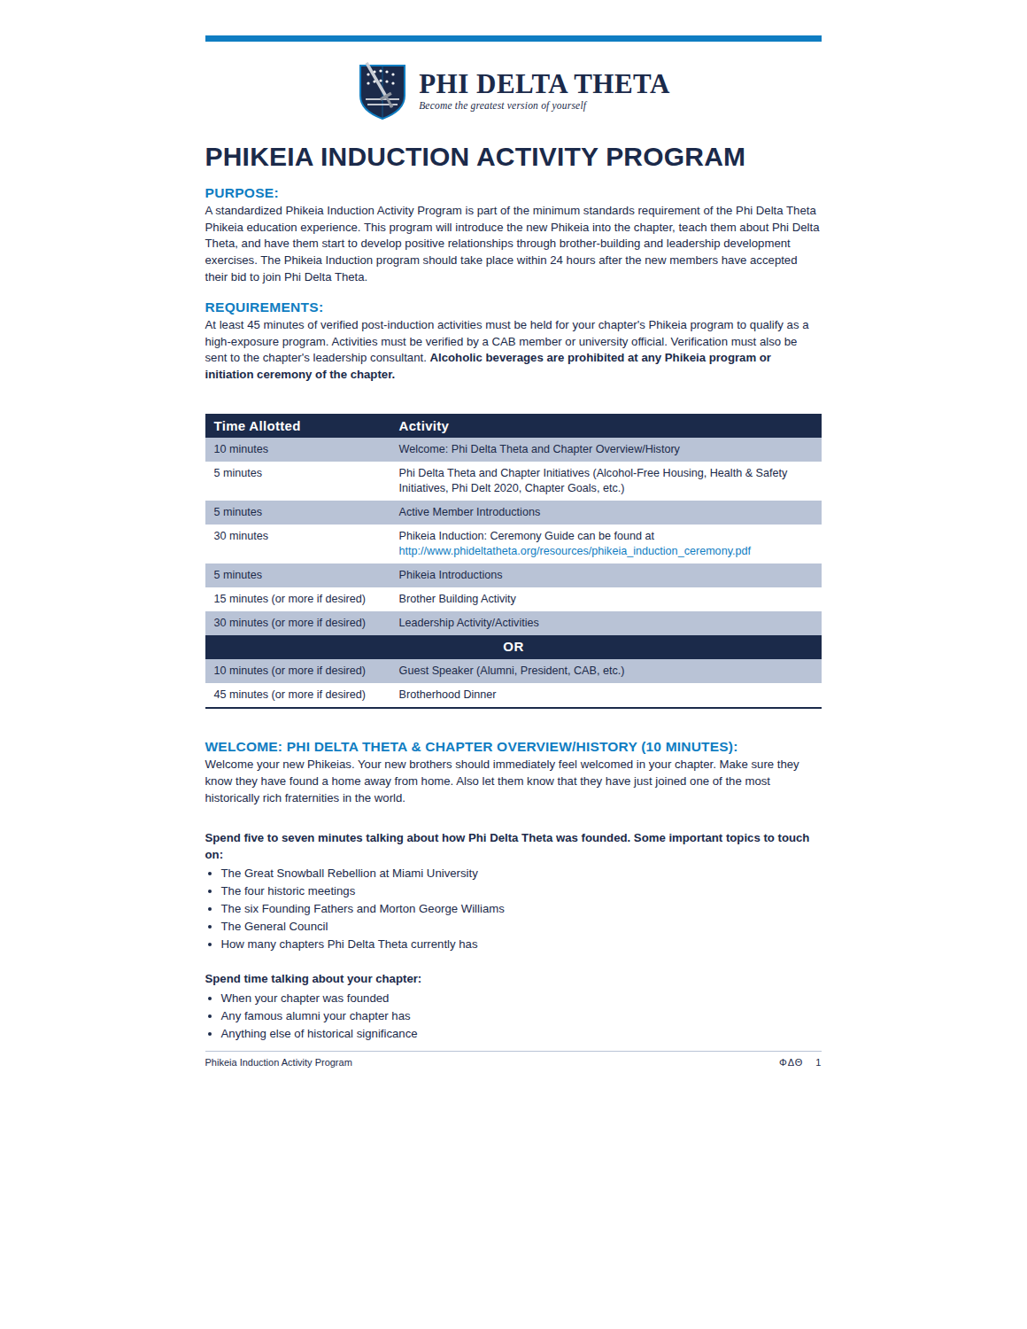PHI DELTA THETA
Become the greatest version of yourself
PHIKEIA INDUCTION ACTIVITY PROGRAM
PURPOSE:
A standardized Phikeia Induction Activity Program is part of the minimum standards requirement of the Phi Delta Theta Phikeia education experience. This program will introduce the new Phikeia into the chapter, teach them about Phi Delta Theta, and have them start to develop positive relationships through brother-building and leadership development exercises. The Phikeia Induction program should take place within 24 hours after the new members have accepted their bid to join Phi Delta Theta.
REQUIREMENTS:
At least 45 minutes of verified post-induction activities must be held for your chapter's Phikeia program to qualify as a high-exposure program. Activities must be verified by a CAB member or university official. Verification must also be sent to the chapter's leadership consultant. Alcoholic beverages are prohibited at any Phikeia program or initiation ceremony of the chapter.
| Time Allotted | Activity |
| --- | --- |
| 10 minutes | Welcome: Phi Delta Theta and Chapter Overview/History |
| 5 minutes | Phi Delta Theta and Chapter Initiatives (Alcohol-Free Housing, Health & Safety Initiatives, Phi Delt 2020, Chapter Goals, etc.) |
| 5 minutes | Active Member Introductions |
| 30 minutes | Phikeia Induction: Ceremony Guide can be found at http://www.phideltatheta.org/resources/phikeia_induction_ceremony.pdf |
| 5 minutes | Phikeia Introductions |
| 15 minutes (or more if desired) | Brother Building Activity |
| 30 minutes (or more if desired) | Leadership Activity/Activities |
| OR |
| 10 minutes (or more if desired) | Guest Speaker (Alumni, President, CAB, etc.) |
| 45 minutes (or more if desired) | Brotherhood Dinner |
WELCOME: PHI DELTA THETA & CHAPTER OVERVIEW/HISTORY (10 MINUTES):
Welcome your new Phikeias. Your new brothers should immediately feel welcomed in your chapter. Make sure they know they have found a home away from home. Also let them know that they have just joined one of the most historically rich fraternities in the world.
Spend five to seven minutes talking about how Phi Delta Theta was founded. Some important topics to touch on:
The Great Snowball Rebellion at Miami University
The four historic meetings
The six Founding Fathers and Morton George Williams
The General Council
How many chapters Phi Delta Theta currently has
Spend time talking about your chapter:
When your chapter was founded
Any famous alumni your chapter has
Anything else of historical significance
Phikeia Induction Activity Program
ΦΔΘ1